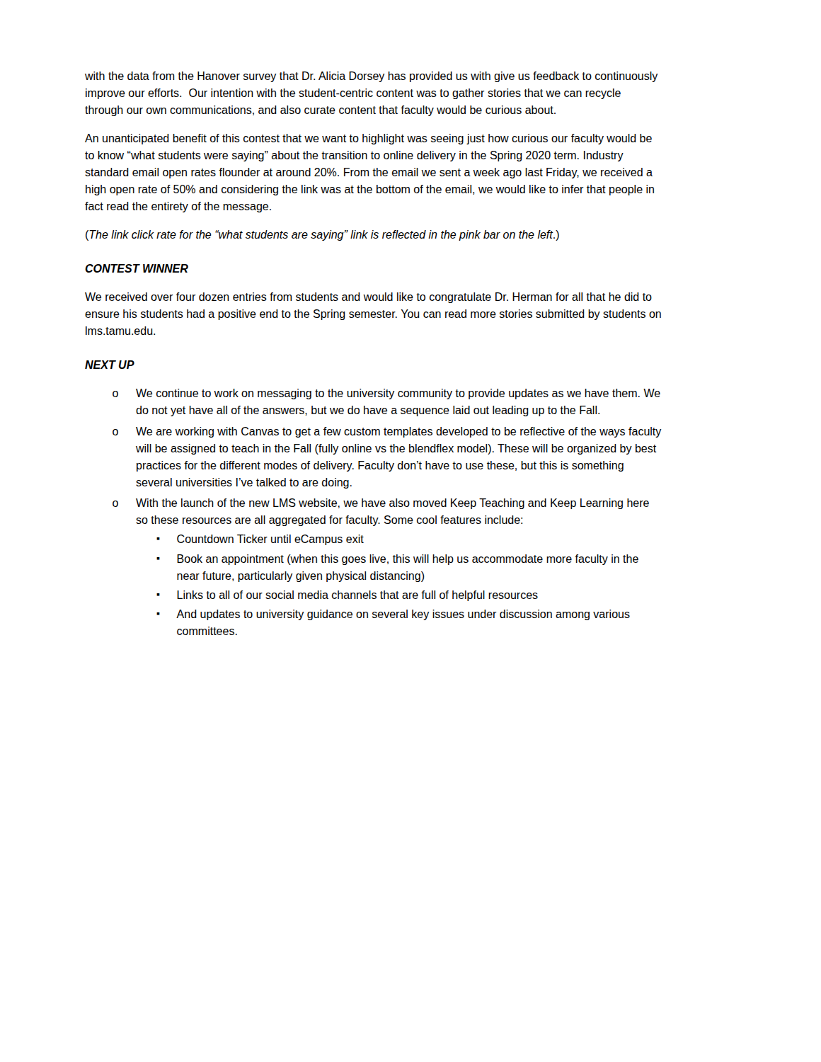with the data from the Hanover survey that Dr. Alicia Dorsey has provided us with give us feedback to continuously improve our efforts. Our intention with the student-centric content was to gather stories that we can recycle through our own communications, and also curate content that faculty would be curious about.
An unanticipated benefit of this contest that we want to highlight was seeing just how curious our faculty would be to know “what students were saying” about the transition to online delivery in the Spring 2020 term. Industry standard email open rates flounder at around 20%. From the email we sent a week ago last Friday, we received a high open rate of 50% and considering the link was at the bottom of the email, we would like to infer that people in fact read the entirety of the message.
(The link click rate for the “what students are saying” link is reflected in the pink bar on the left.)
CONTEST WINNER
We received over four dozen entries from students and would like to congratulate Dr. Herman for all that he did to ensure his students had a positive end to the Spring semester. You can read more stories submitted by students on lms.tamu.edu.
NEXT UP
We continue to work on messaging to the university community to provide updates as we have them. We do not yet have all of the answers, but we do have a sequence laid out leading up to the Fall.
We are working with Canvas to get a few custom templates developed to be reflective of the ways faculty will be assigned to teach in the Fall (fully online vs the blendflex model). These will be organized by best practices for the different modes of delivery. Faculty don’t have to use these, but this is something several universities I’ve talked to are doing.
With the launch of the new LMS website, we have also moved Keep Teaching and Keep Learning here so these resources are all aggregated for faculty. Some cool features include:
Countdown Ticker until eCampus exit
Book an appointment (when this goes live, this will help us accommodate more faculty in the near future, particularly given physical distancing)
Links to all of our social media channels that are full of helpful resources
And updates to university guidance on several key issues under discussion among various committees.